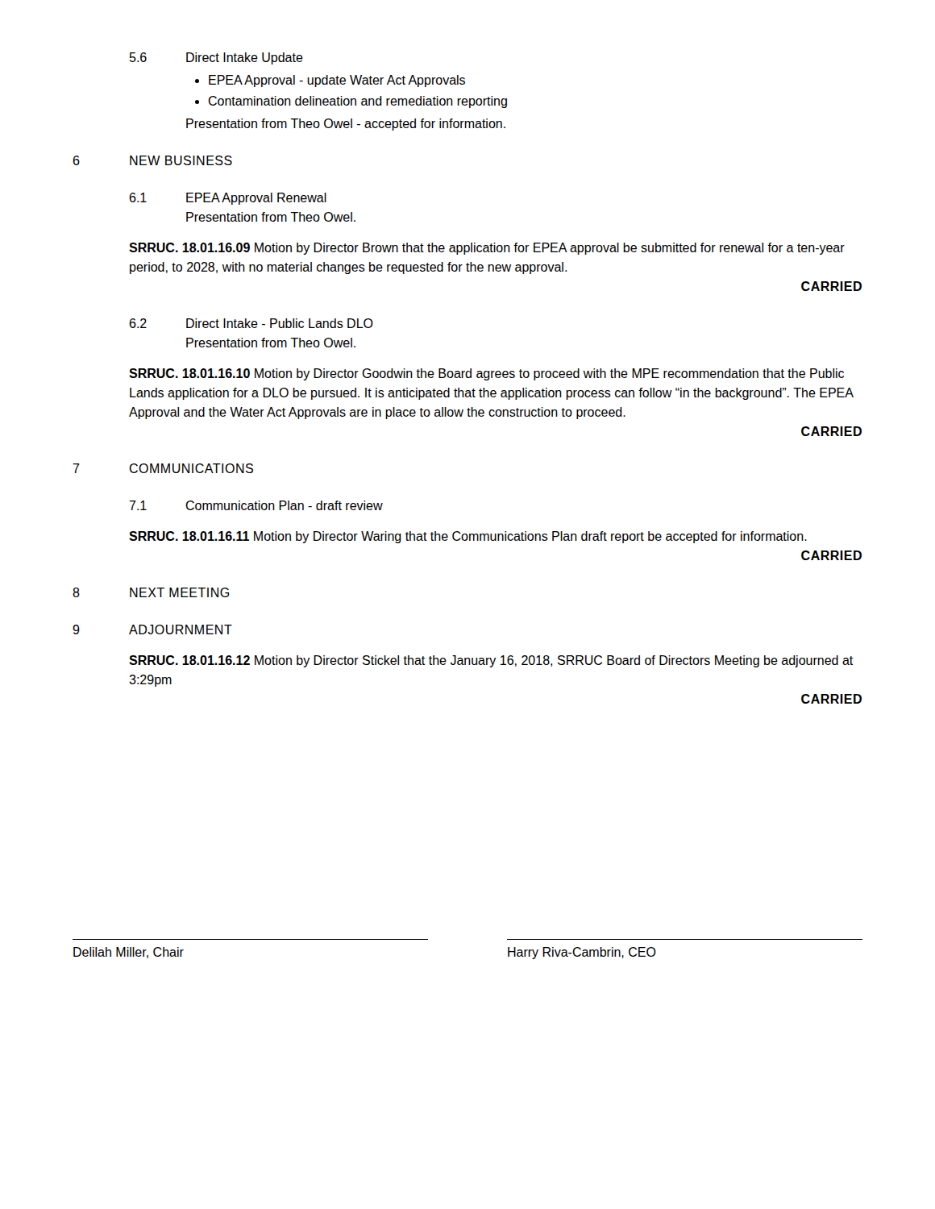5.6
Direct Intake Update
EPEA Approval - update Water Act Approvals
Contamination delineation and remediation reporting
Presentation from Theo Owel - accepted for information.
6
NEW BUSINESS
6.1
EPEA Approval Renewal
Presentation from Theo Owel.
SRRUC. 18.01.16.09 Motion by Director Brown that the application for EPEA approval be submitted for renewal for a ten-year period, to 2028, with no material changes be requested for the new approval.
CARRIED
6.2
Direct Intake - Public Lands DLO
Presentation from Theo Owel.
SRRUC. 18.01.16.10 Motion by Director Goodwin the Board agrees to proceed with the MPE recommendation that the Public Lands application for a DLO be pursued. It is anticipated that the application process can follow “in the background”. The EPEA Approval and the Water Act Approvals are in place to allow the construction to proceed.
CARRIED
7
COMMUNICATIONS
7.1
Communication Plan - draft review
SRRUC. 18.01.16.11 Motion by Director Waring that the Communications Plan draft report be accepted for information.
CARRIED
8
NEXT MEETING
9
ADJOURNMENT
SRRUC. 18.01.16.12 Motion by Director Stickel that the January 16, 2018, SRRUC Board of Directors Meeting be adjourned at 3:29pm
CARRIED
Delilah Miller, Chair
Harry Riva-Cambrin, CEO